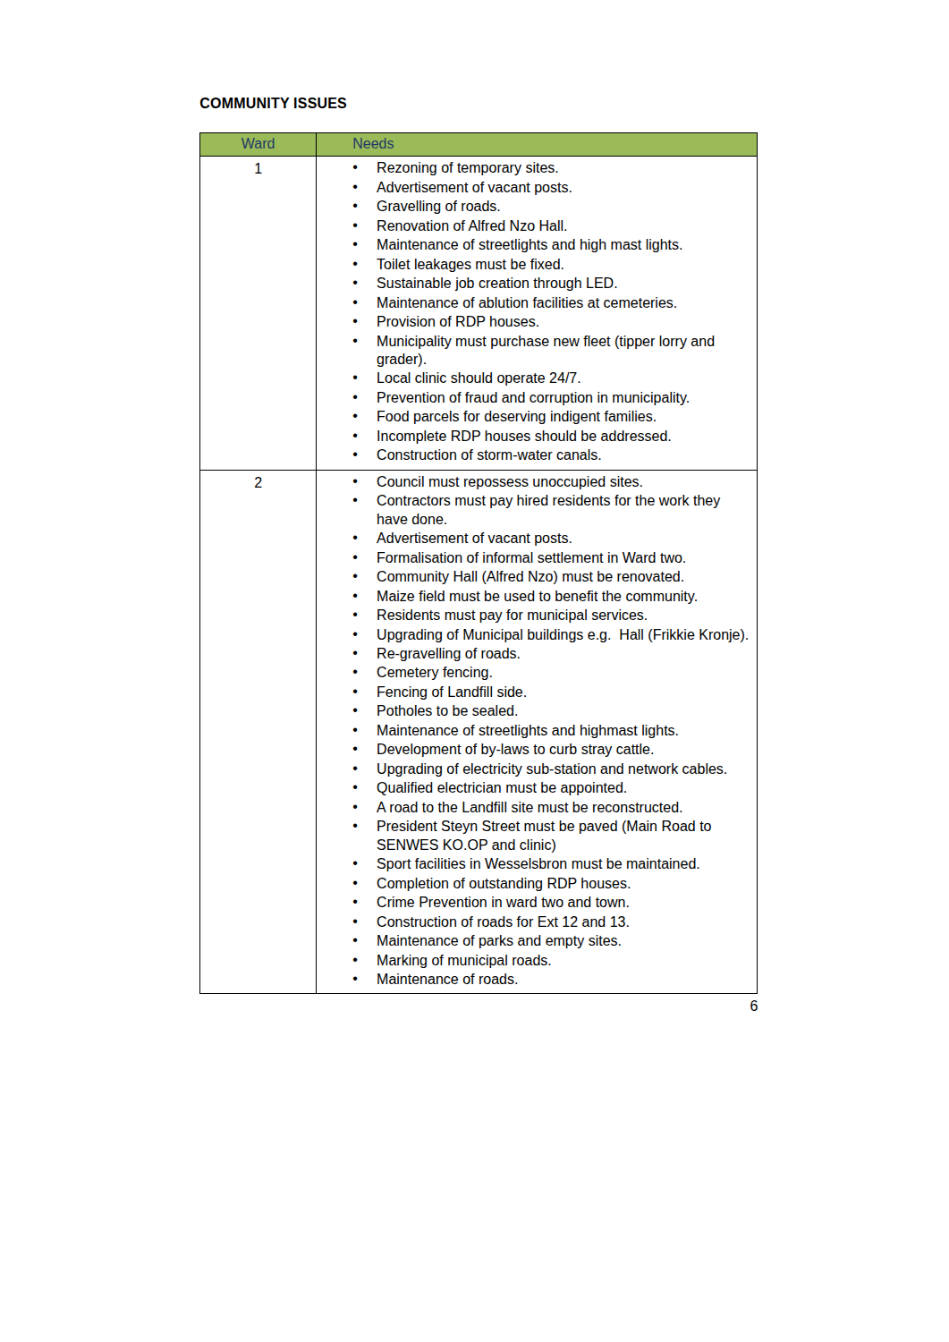COMMUNITY ISSUES
| Ward | Needs |
| --- | --- |
| 1 | Rezoning of temporary sites. Advertisement of vacant posts. Gravelling of roads. Renovation of Alfred Nzo Hall. Maintenance of streetlights and high mast lights. Toilet leakages must be fixed. Sustainable job creation through LED. Maintenance of ablution facilities at cemeteries. Provision of RDP houses. Municipality must purchase new fleet (tipper lorry and grader). Local clinic should operate 24/7. Prevention of fraud and corruption in municipality. Food parcels for deserving indigent families. Incomplete RDP houses should be addressed. Construction of storm-water canals. |
| 2 | Council must repossess unoccupied sites. Contractors must pay hired residents for the work they have done. Advertisement of vacant posts. Formalisation of informal settlement in Ward two. Community Hall (Alfred Nzo) must be renovated. Maize field must be used to benefit the community. Residents must pay for municipal services. Upgrading of Municipal buildings e.g. Hall (Frikkie Kronje). Re-gravelling of roads. Cemetery fencing. Fencing of Landfill side. Potholes to be sealed. Maintenance of streetlights and highmast lights. Development of by-laws to curb stray cattle. Upgrading of electricity sub-station and network cables. Qualified electrician must be appointed. A road to the Landfill site must be reconstructed. President Steyn Street must be paved (Main Road to SENWES KO.OP and clinic) Sport facilities in Wesselsbron must be maintained. Completion of outstanding RDP houses. Crime Prevention in ward two and town. Construction of roads for Ext 12 and 13. Maintenance of parks and empty sites. Marking of municipal roads. Maintenance of roads. |
6